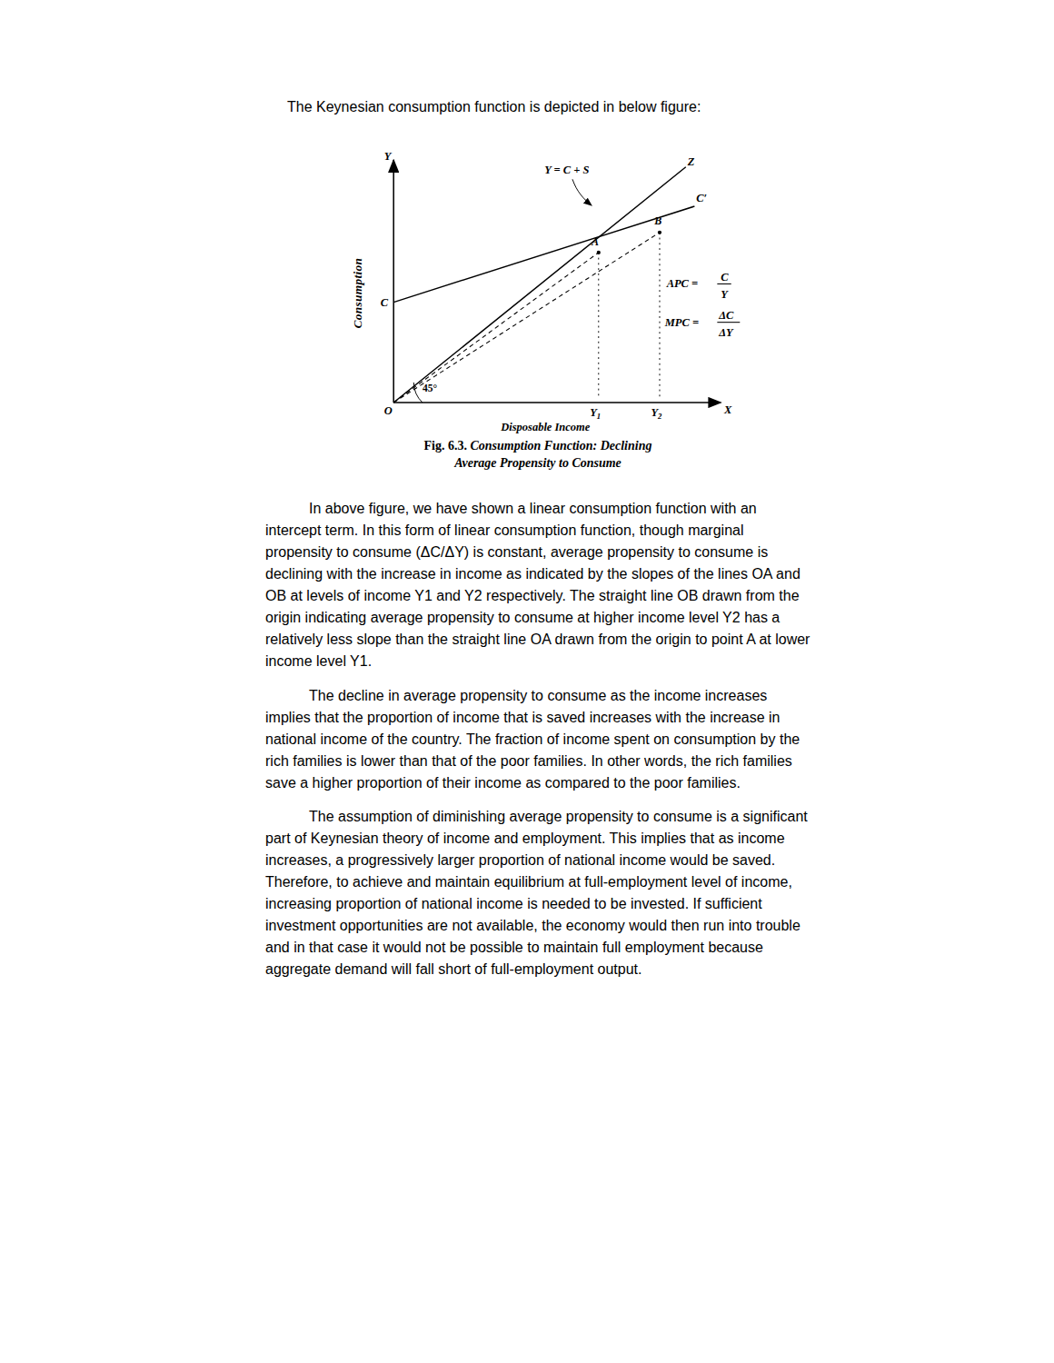The Keynesian consumption function is depicted in below figure:
Y X O Z Y = C + S C′ C A B Y1 Y2 45° APC = C Y MPC = ΔC ΔY Consumption Disposable Income
Fig. 6.3. Consumption Function: Declining
Average Propensity to Consume
In above figure, we have shown a linear consumption function with an intercept term. In this form of linear consumption function, though marginal propensity to consume (ΔC/ΔY) is constant, average propensity to consume is declining with the increase in income as indicated by the slopes of the lines OA and OB at levels of income Y1 and Y2 respectively. The straight line OB drawn from the origin indicating average propensity to consume at higher income level Y2 has a relatively less slope than the straight line OA drawn from the origin to point A at lower income level Y1.
The decline in average propensity to consume as the income increases implies that the proportion of income that is saved increases with the increase in national income of the country. The fraction of income spent on consumption by the rich families is lower than that of the poor families. In other words, the rich families save a higher proportion of their income as compared to the poor families.
The assumption of diminishing average propensity to consume is a significant part of Keynesian theory of income and employment. This implies that as income increases, a progressively larger proportion of national income would be saved. Therefore, to achieve and maintain equilibrium at full-employment level of income, increasing proportion of national income is needed to be invested. If sufficient investment opportunities are not available, the economy would then run into trouble and in that case it would not be possible to maintain full employment because aggregate demand will fall short of full-employment output.